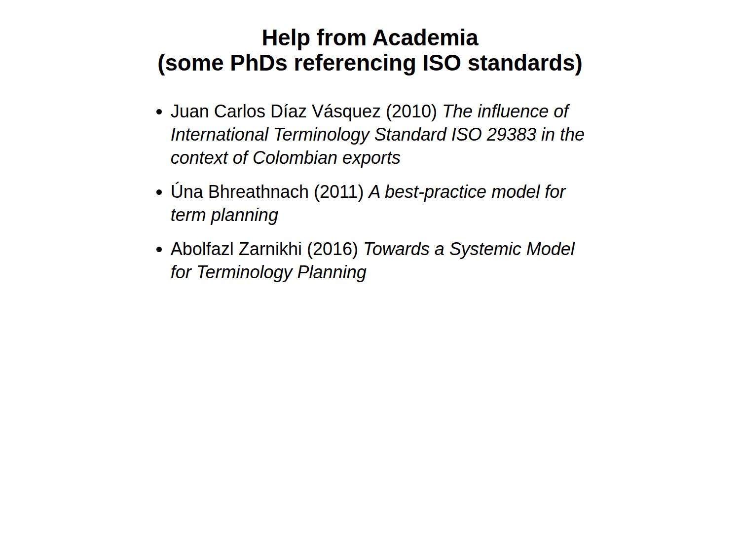Help from Academia(some PhDs referencing ISO standards)
Juan Carlos Díaz Vásquez (2010) The influence of International Terminology Standard ISO 29383 in the context of Colombian exports
Úna Bhreathnach (2011) A best-practice model for term planning
Abolfazl Zarnikhi (2016) Towards a Systemic Model for Terminology Planning